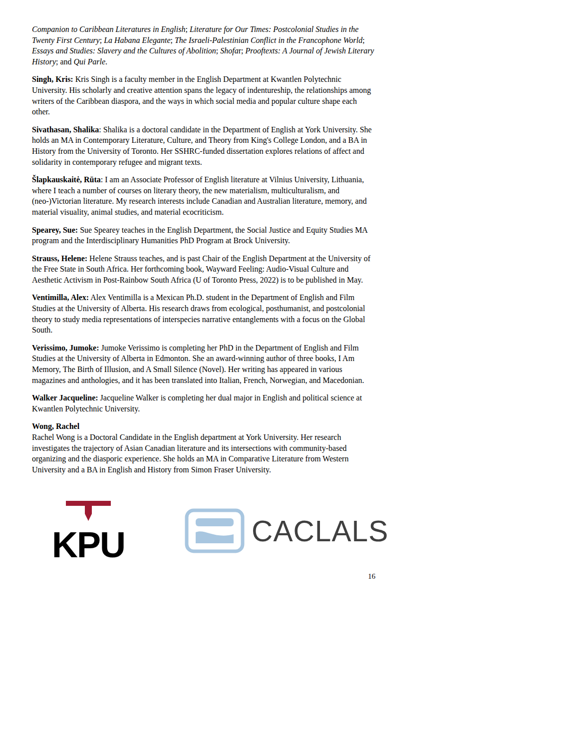Companion to Caribbean Literatures in English; Literature for Our Times: Postcolonial Studies in the Twenty First Century; La Habana Elegante; The Israeli-Palestinian Conflict in the Francophone World; Essays and Studies: Slavery and the Cultures of Abolition; Shofar; Prooftexts: A Journal of Jewish Literary History; and Qui Parle.
Singh, Kris: Kris Singh is a faculty member in the English Department at Kwantlen Polytechnic University. His scholarly and creative attention spans the legacy of indentureship, the relationships among writers of the Caribbean diaspora, and the ways in which social media and popular culture shape each other.
Sivathasan, Shalika: Shalika is a doctoral candidate in the Department of English at York University. She holds an MA in Contemporary Literature, Culture, and Theory from King's College London, and a BA in History from the University of Toronto. Her SSHRC-funded dissertation explores relations of affect and solidarity in contemporary refugee and migrant texts.
Šlapkauskaitė, Rūta: I am an Associate Professor of English literature at Vilnius University, Lithuania, where I teach a number of courses on literary theory, the new materialism, multiculturalism, and (neo-)Victorian literature. My research interests include Canadian and Australian literature, memory, and material visuality, animal studies, and material ecocriticism.
Spearey, Sue: Sue Spearey teaches in the English Department, the Social Justice and Equity Studies MA program and the Interdisciplinary Humanities PhD Program at Brock University.
Strauss, Helene: Helene Strauss teaches, and is past Chair of the English Department at the University of the Free State in South Africa. Her forthcoming book, Wayward Feeling: Audio-Visual Culture and Aesthetic Activism in Post-Rainbow South Africa (U of Toronto Press, 2022) is to be published in May.
Ventimilla, Alex: Alex Ventimilla is a Mexican Ph.D. student in the Department of English and Film Studies at the University of Alberta. His research draws from ecological, posthumanist, and postcolonial theory to study media representations of interspecies narrative entanglements with a focus on the Global South.
Verissimo, Jumoke: Jumoke Verissimo is completing her PhD in the Department of English and Film Studies at the University of Alberta in Edmonton. She an award-winning author of three books, I Am Memory, The Birth of Illusion, and A Small Silence (Novel). Her writing has appeared in various magazines and anthologies, and it has been translated into Italian, French, Norwegian, and Macedonian.
Walker Jacqueline: Jacqueline Walker is completing her dual major in English and political science at Kwantlen Polytechnic University.
Wong, Rachel
Rachel Wong is a Doctoral Candidate in the English department at York University. Her research investigates the trajectory of Asian Canadian literature and its intersections with community-based organizing and the diasporic experience. She holds an MA in Comparative Literature from Western University and a BA in English and History from Simon Fraser University.
KPU
CACLALS
16